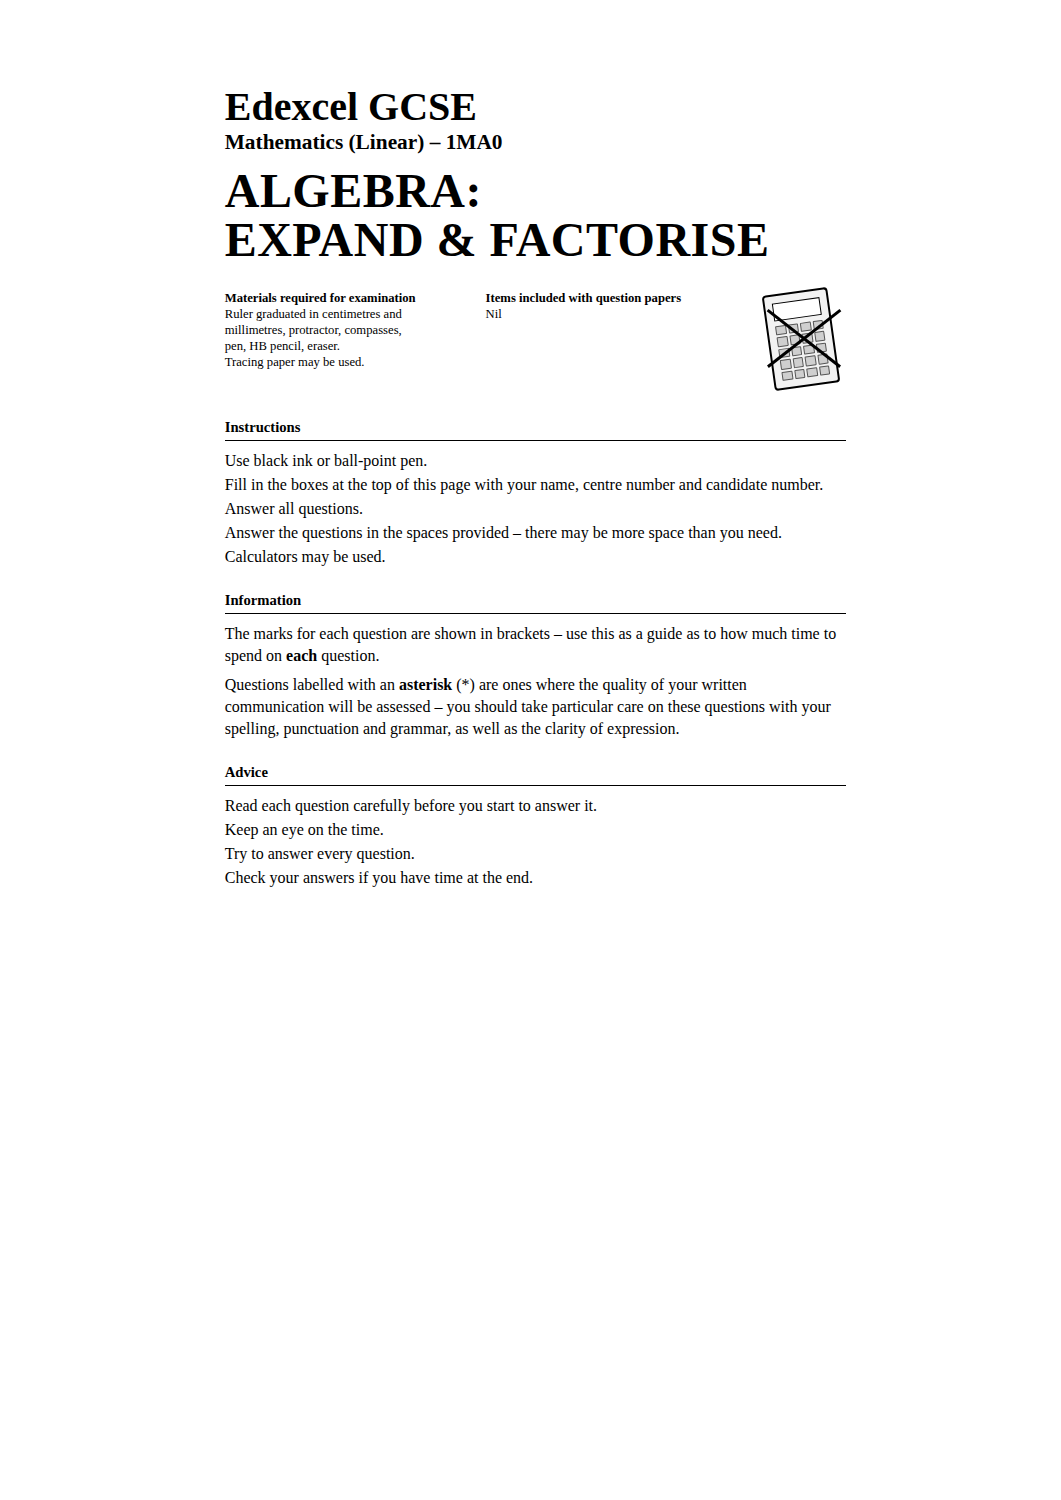Edexcel GCSE
Mathematics (Linear) – 1MA0
ALGEBRA:
EXPAND & FACTORISE
Materials required for examination
Ruler graduated in centimetres and
millimetres, protractor, compasses,
pen, HB pencil, eraser.
Tracing paper may be used.
Items included with question papers
Nil
Instructions
Use black ink or ball-point pen.
Fill in the boxes at the top of this page with your name, centre number and candidate number.
Answer all questions.
Answer the questions in the spaces provided – there may be more space than you need.
Calculators may be used.
Information
The marks for each question are shown in brackets – use this as a guide as to how much time to spend on each question.
Questions labelled with an asterisk (*) are ones where the quality of your written communication will be assessed – you should take particular care on these questions with your spelling, punctuation and grammar, as well as the clarity of expression.
Advice
Read each question carefully before you start to answer it.
Keep an eye on the time.
Try to answer every question.
Check your answers if you have time at the end.